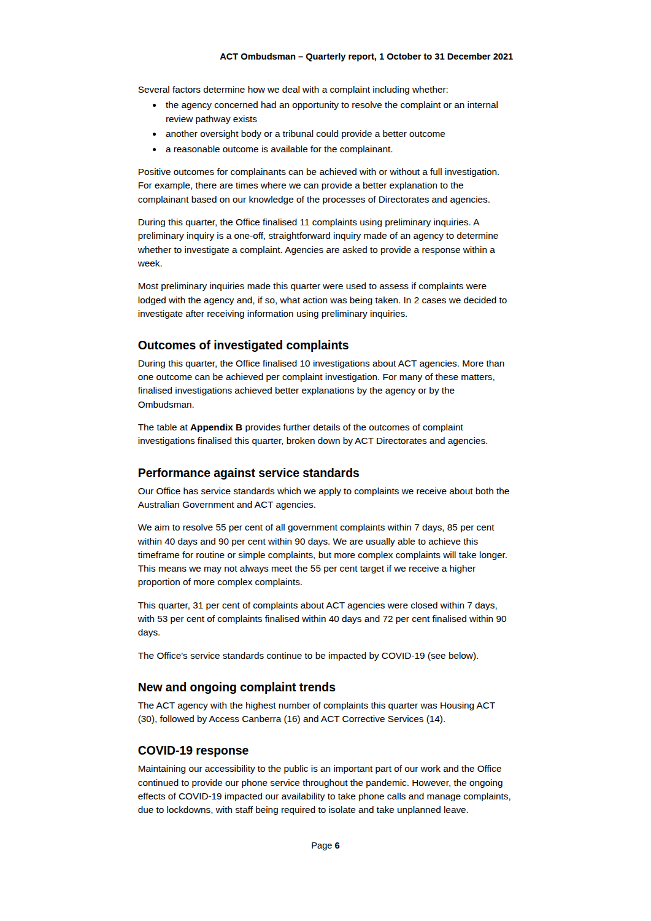ACT Ombudsman – Quarterly report, 1 October to 31 December 2021
Several factors determine how we deal with a complaint including whether:
the agency concerned had an opportunity to resolve the complaint or an internal review pathway exists
another oversight body or a tribunal could provide a better outcome
a reasonable outcome is available for the complainant.
Positive outcomes for complainants can be achieved with or without a full investigation. For example, there are times where we can provide a better explanation to the complainant based on our knowledge of the processes of Directorates and agencies.
During this quarter, the Office finalised 11 complaints using preliminary inquiries. A preliminary inquiry is a one-off, straightforward inquiry made of an agency to determine whether to investigate a complaint. Agencies are asked to provide a response within a week.
Most preliminary inquiries made this quarter were used to assess if complaints were lodged with the agency and, if so, what action was being taken. In 2 cases we decided to investigate after receiving information using preliminary inquiries.
Outcomes of investigated complaints
During this quarter, the Office finalised 10 investigations about ACT agencies. More than one outcome can be achieved per complaint investigation. For many of these matters, finalised investigations achieved better explanations by the agency or by the Ombudsman.
The table at Appendix B provides further details of the outcomes of complaint investigations finalised this quarter, broken down by ACT Directorates and agencies.
Performance against service standards
Our Office has service standards which we apply to complaints we receive about both the Australian Government and ACT agencies.
We aim to resolve 55 per cent of all government complaints within 7 days, 85 per cent within 40 days and 90 per cent within 90 days. We are usually able to achieve this timeframe for routine or simple complaints, but more complex complaints will take longer. This means we may not always meet the 55 per cent target if we receive a higher proportion of more complex complaints.
This quarter, 31 per cent of complaints about ACT agencies were closed within 7 days, with 53 per cent of complaints finalised within 40 days and 72 per cent finalised within 90 days.
The Office's service standards continue to be impacted by COVID-19 (see below).
New and ongoing complaint trends
The ACT agency with the highest number of complaints this quarter was Housing ACT (30), followed by Access Canberra (16) and ACT Corrective Services (14).
COVID-19 response
Maintaining our accessibility to the public is an important part of our work and the Office continued to provide our phone service throughout the pandemic. However, the ongoing effects of COVID-19 impacted our availability to take phone calls and manage complaints, due to lockdowns, with staff being required to isolate and take unplanned leave.
Page 6